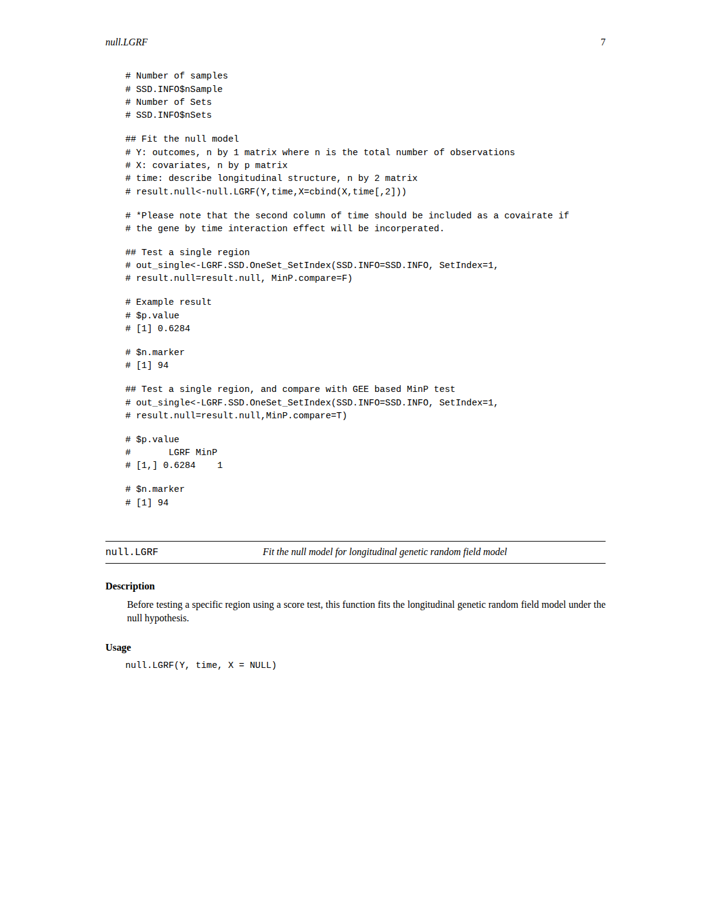null.LGRF 7
# Number of samples
# SSD.INFO$nSample
# Number of Sets
# SSD.INFO$nSets
## Fit the null model
# Y: outcomes, n by 1 matrix where n is the total number of observations
# X: covariates, n by p matrix
# time: describe longitudinal structure, n by 2 matrix
# result.null<-null.LGRF(Y,time,X=cbind(X,time[,2]))
# *Please note that the second column of time should be included as a covairate if
# the gene by time interaction effect will be incorperated.
## Test a single region
# out_single<-LGRF.SSD.OneSet_SetIndex(SSD.INFO=SSD.INFO, SetIndex=1,
# result.null=result.null, MinP.compare=F)
# Example result
# $p.value
# [1] 0.6284
# $n.marker
# [1] 94
## Test a single region, and compare with GEE based MinP test
# out_single<-LGRF.SSD.OneSet_SetIndex(SSD.INFO=SSD.INFO, SetIndex=1,
# result.null=result.null,MinP.compare=T)
# $p.value
#       LGRF MinP
# [1,] 0.6284    1
# $n.marker
# [1] 94
null.LGRF Fit the null model for longitudinal genetic random field model
Description
Before testing a specific region using a score test, this function fits the longitudinal genetic random field model under the null hypothesis.
Usage
null.LGRF(Y, time, X = NULL)